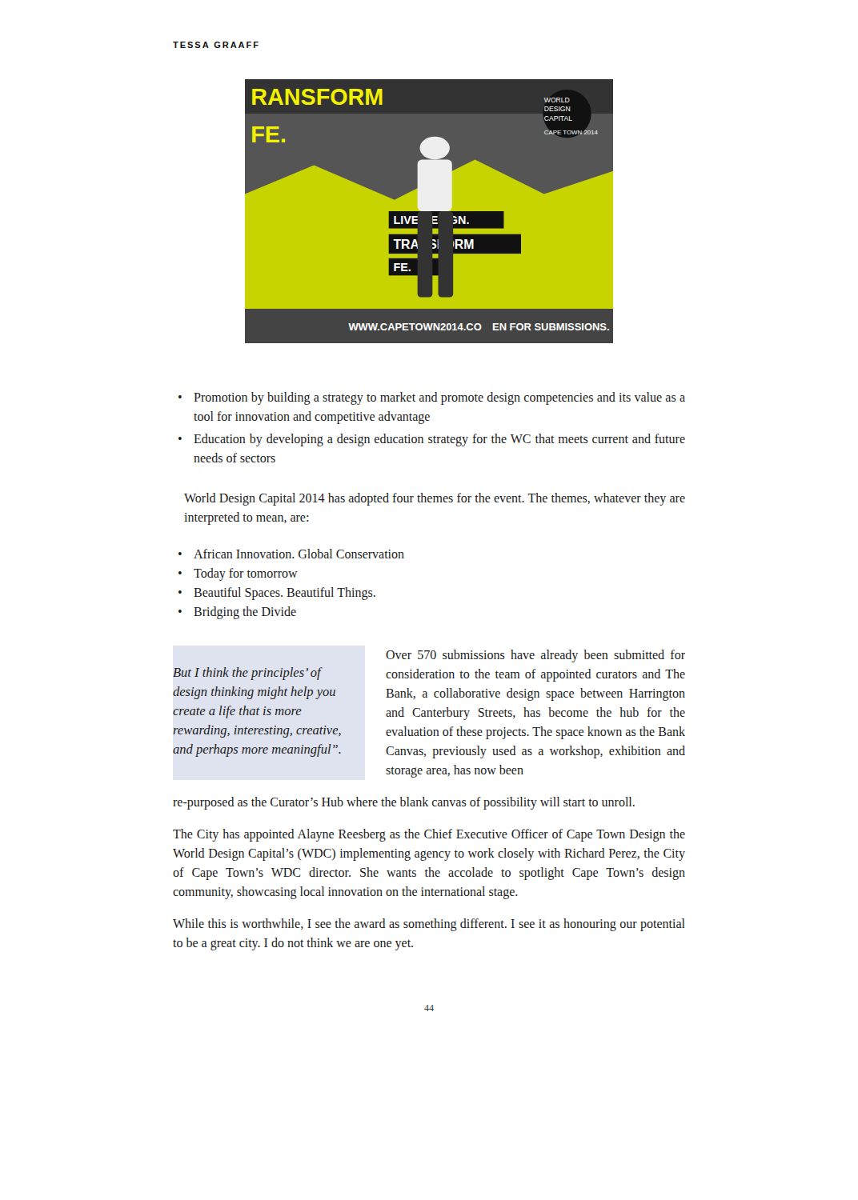Tessa Graaff
Promotion by building a strategy to market and promote design competencies and its value as a tool for innovation and competitive advantage
Education by developing a design education strategy for the WC that meets current and future needs of sectors
World Design Capital 2014 has adopted four themes for the event. The themes, whatever they are interpreted to mean, are:
African Innovation. Global Conservation
Today for tomorrow
Beautiful Spaces. Beautiful Things.
Bridging the Divide
But I think the principles’ of design thinking might help you create a life that is more rewarding, interesting, creative, and perhaps more meaningful”.
Over 570 submissions have already been submitted for consideration to the team of appointed curators and The Bank, a collaborative design space between Harrington and Canterbury Streets, has become the hub for the evaluation of these projects. The space known as the Bank Canvas, previously used as a workshop, exhibition and storage area, has now been
re-purposed as the Curator’s Hub where the blank canvas of possibility will start to unroll.
The City has appointed Alayne Reesberg as the Chief Executive Officer of Cape Town Design the World Design Capital’s (WDC) implementing agency to work closely with Richard Perez, the City of Cape Town’s WDC director. She wants the accolade to spotlight Cape Town’s design community, showcasing local innovation on the international stage.
While this is worthwhile, I see the award as something different. I see it as honouring our potential to be a great city. I do not think we are one yet.
44